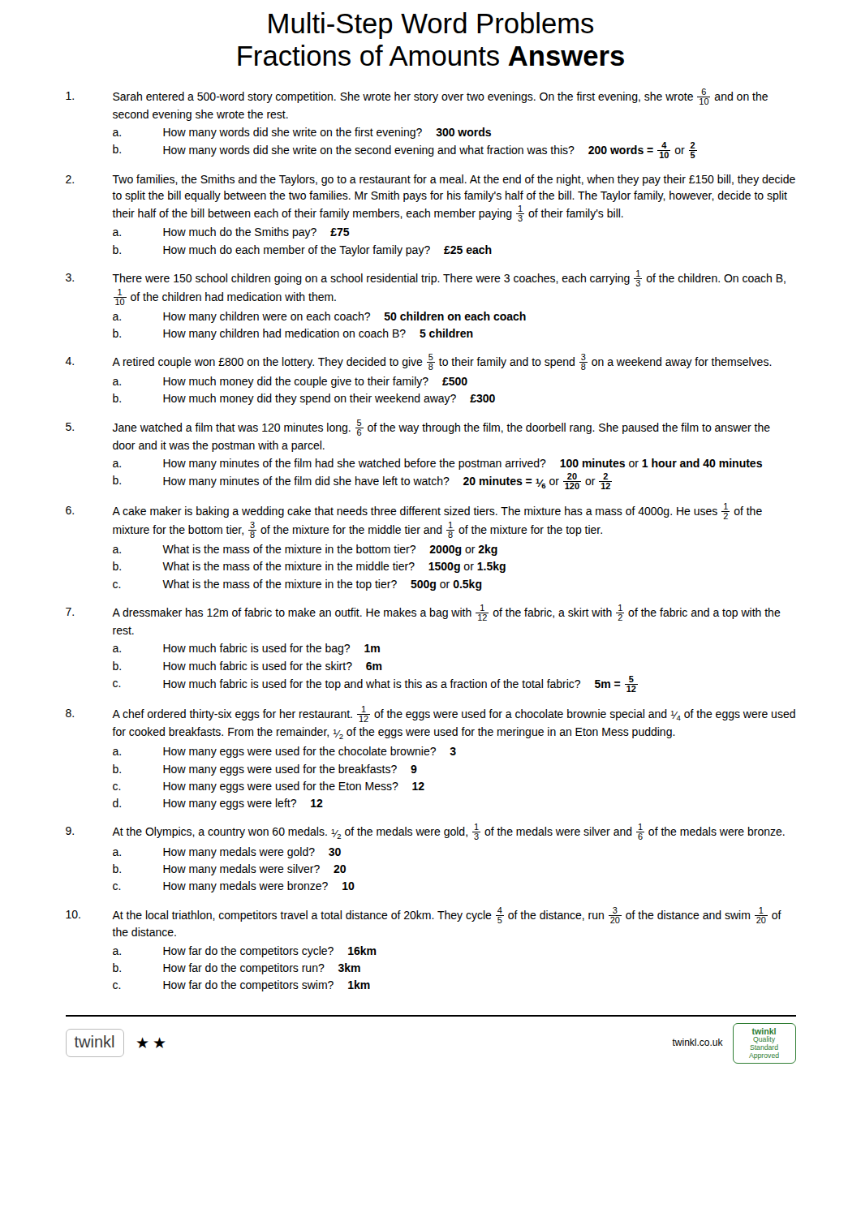Multi-Step Word Problems
Fractions of Amounts Answers
Sarah entered a 500-word story competition. She wrote her story over two evenings. On the first evening, she wrote 610 and on the second evening she wrote the rest.
How many words did she write on the first evening?300 words
How many words did she write on the second evening and what fraction was this?200 words = 410 or 25
Two families, the Smiths and the Taylors, go to a restaurant for a meal. At the end of the night, when they pay their £150 bill, they decide to split the bill equally between the two families. Mr Smith pays for his family's half of the bill. The Taylor family, however, decide to split their half of the bill between each of their family members, each member paying 13 of their family's bill.
How much do the Smiths pay?£75
How much do each member of the Taylor family pay?£25 each
There were 150 school children going on a school residential trip. There were 3 coaches, each carrying 13 of the children. On coach B, 110 of the children had medication with them.
How many children were on each coach?50 children on each coach
How many children had medication on coach B?5 children
A retired couple won £800 on the lottery. They decided to give 58 to their family and to spend 38 on a weekend away for themselves.
How much money did the couple give to their family?£500
How much money did they spend on their weekend away?£300
Jane watched a film that was 120 minutes long. 56 of the way through the film, the doorbell rang. She paused the film to answer the door and it was the postman with a parcel.
How many minutes of the film had she watched before the postman arrived?100 minutes or 1 hour and 40 minutes
How many minutes of the film did she have left to watch?20 minutes = 1⁄6 or 20120 or 212
A cake maker is baking a wedding cake that needs three different sized tiers. The mixture has a mass of 4000g. He uses 12 of the mixture for the bottom tier, 38 of the mixture for the middle tier and 18 of the mixture for the top tier.
What is the mass of the mixture in the bottom tier?2000g or 2kg
What is the mass of the mixture in the middle tier?1500g or 1.5kg
What is the mass of the mixture in the top tier?500g or 0.5kg
A dressmaker has 12m of fabric to make an outfit. He makes a bag with 112 of the fabric, a skirt with 12 of the fabric and a top with the rest.
How much fabric is used for the bag?1m
How much fabric is used for the skirt?6m
How much fabric is used for the top and what is this as a fraction of the total fabric?5m = 512
A chef ordered thirty-six eggs for her restaurant. 112 of the eggs were used for a chocolate brownie special and 1⁄4 of the eggs were used for cooked breakfasts. From the remainder, 1⁄2 of the eggs were used for the meringue in an Eton Mess pudding.
How many eggs were used for the chocolate brownie?3
How many eggs were used for the breakfasts?9
How many eggs were used for the Eton Mess?12
How many eggs were left?12
At the Olympics, a country won 60 medals. 1⁄2 of the medals were gold, 13 of the medals were silver and 16 of the medals were bronze.
How many medals were gold?30
How many medals were silver?20
How many medals were bronze?10
At the local triathlon, competitors travel a total distance of 20km. They cycle 45 of the distance, run 320 of the distance and swim 120 of the distance.
How far do the competitors cycle?16km
How far do the competitors run?3km
How far do the competitors swim?1km
twinkl ★★
twinkl.co.uk twinkl Quality Standard Approved